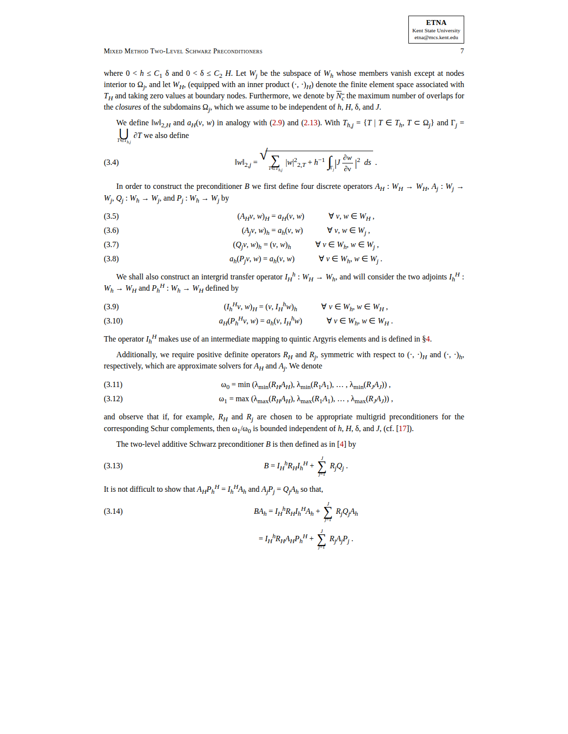ETNA
Kent State University
etna@mcs.kent.edu
Mixed Method Two-Level Schwarz Preconditioners 7
where 0 < h ≤ C1 δ and 0 < δ ≤ C2 H. Let Wj be the subspace of Wh whose members vanish except at nodes interior to Ωj, and let WH, (equipped with an inner product (·, ·)H) denote the finite element space associated with TH and taking zero values at boundary nodes. Furthermore, we denote by Nc the maximum number of overlaps for the closures of the subdomains Ωj, which we assume to be independent of h, H, δ, and J.
We define ‖w‖2,H and aH(v, w) in analogy with (2.9) and (2.13). With Th,j = {T | T ∈ Th, T ⊂ Ωj} and Γj = ⋃T∈Th,j ∂T we also define
(3.4) ‖w‖2,j = ∑T∈Th,j |w|22,T + h−1 ∫Γj |J ∂w∂ν |2 ds .
In order to construct the preconditioner B we first define four discrete operators AH : WH → WH, Aj : Wj → Wj, Qj : Wh → Wj, and Pj : Wh → Wj by
(3.5) (AHv, w)H = aH(v, w) ∀ v, w ∈ WH ,
(3.6) (Ajv, w)h = ah(v, w) ∀ v, w ∈ Wj ,
(3.7) (Qjv, w)h = (v, w)h ∀ v ∈ Wh, w ∈ Wj ,
(3.8) ah(Pjv, w) = ah(v, w) ∀ v ∈ Wh, w ∈ Wj .
We shall also construct an intergrid transfer operator IHh : WH → Wh, and will consider the two adjoints IhH : Wh → WH and PhH : Wh → WH defined by
(3.9) (IhHv, w)H = (v, IHhw)h ∀ v ∈ Wh, w ∈ WH ,
(3.10) aH(PhHv, w) = ah(v, IHhw) ∀ v ∈ Wh, w ∈ WH .
The operator IhH makes use of an intermediate mapping to quintic Argyris elements and is defined in §4.
Additionally, we require positive definite operators RH and Rj, symmetric with respect to (·, ·)H and (·, ·)h, respectively, which are approximate solvers for AH and Aj. We denote
(3.11) ω0 = min (λmin(RHAH), λmin(R1A1), … , λmin(RJAJ)) ,
(3.12) ω1 = max (λmax(RHAH), λmax(R1A1), … , λmax(RJAJ)) ,
and observe that if, for example, RH and Rj are chosen to be appropriate multigrid preconditioners for the corresponding Schur complements, then ω1/ω0 is bounded independent of h, H, δ, and J, (cf. [17]).
The two-level additive Schwarz preconditioner B is then defined as in [4] by
(3.13) B = IHhRHIhH + J∑j=1 RjQj .
It is not difficult to show that AHPhH = IhHAh and AjPj = QjAh so that,
(3.14) BAh = IHhRHIhHAh + J∑j=1 RjQjAh
= IHhRHAHPhH + J∑j=1 RjAjPj .